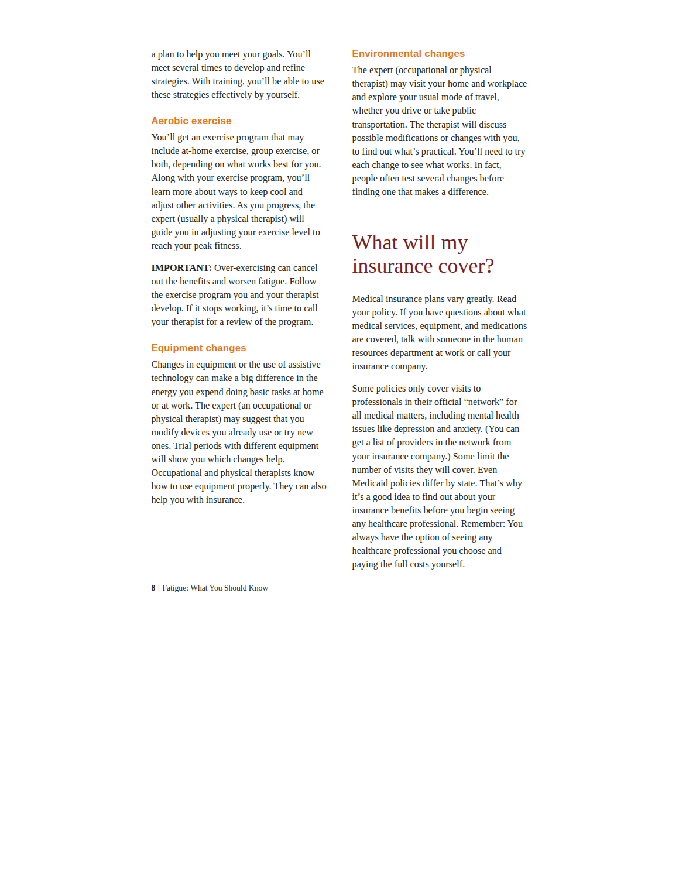a plan to help you meet your goals. You’ll meet several times to develop and refine strategies. With training, you’ll be able to use these strategies effectively by yourself.
Aerobic exercise
You’ll get an exercise program that may include at-home exercise, group exercise, or both, depending on what works best for you. Along with your exercise program, you’ll learn more about ways to keep cool and adjust other activities. As you progress, the expert (usually a physical therapist) will guide you in adjusting your exercise level to reach your peak fitness.
IMPORTANT: Over-exercising can cancel out the benefits and worsen fatigue. Follow the exercise program you and your therapist develop. If it stops working, it’s time to call your therapist for a review of the program.
Equipment changes
Changes in equipment or the use of assistive technology can make a big difference in the energy you expend doing basic tasks at home or at work. The expert (an occupational or physical therapist) may suggest that you modify devices you already use or try new ones. Trial periods with different equipment will show you which changes help. Occupational and physical therapists know how to use equipment properly. They can also help you with insurance.
Environmental changes
The expert (occupational or physical therapist) may visit your home and workplace and explore your usual mode of travel, whether you drive or take public transportation. The therapist will discuss possible modifications or changes with you, to find out what’s practical. You’ll need to try each change to see what works. In fact, people often test several changes before finding one that makes a difference.
What will my insurance cover?
Medical insurance plans vary greatly. Read your policy. If you have questions about what medical services, equipment, and medications are covered, talk with someone in the human resources department at work or call your insurance company.
Some policies only cover visits to professionals in their official “network” for all medical matters, including mental health issues like depression and anxiety. (You can get a list of providers in the network from your insurance company.) Some limit the number of visits they will cover. Even Medicaid policies differ by state. That’s why it’s a good idea to find out about your insurance benefits before you begin seeing any healthcare professional. Remember: You always have the option of seeing any healthcare professional you choose and paying the full costs yourself.
8|Fatigue: What You Should Know